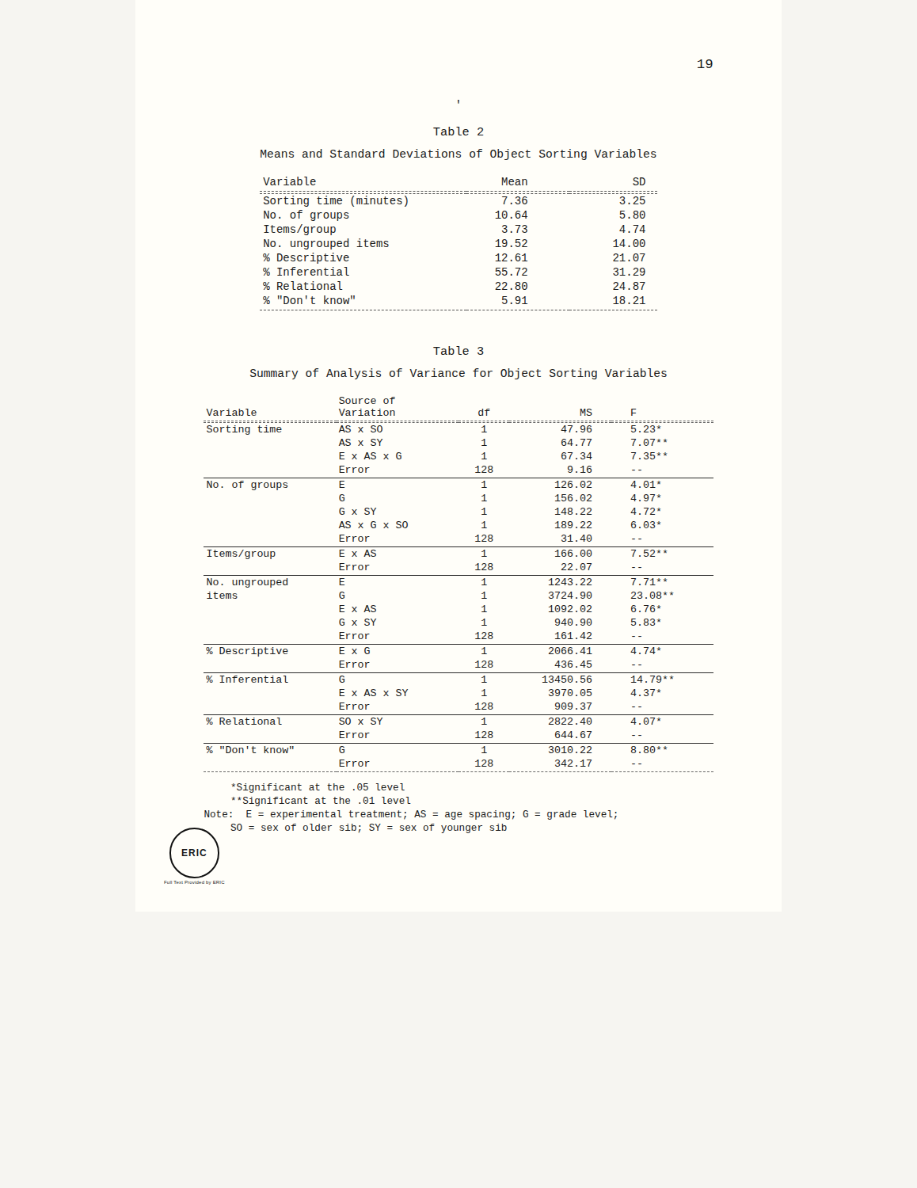19
'
Table 2
Means and Standard Deviations of Object Sorting Variables
| Variable | Mean | SD |
| --- | --- | --- |
| Sorting time (minutes) | 7.36 | 3.25 |
| No. of groups | 10.64 | 5.80 |
| Items/group | 3.73 | 4.74 |
| No. ungrouped items | 19.52 | 14.00 |
| % Descriptive | 12.61 | 21.07 |
| % Inferential | 55.72 | 31.29 |
| % Relational | 22.80 | 24.87 |
| % "Don't know" | 5.91 | 18.21 |
Table 3
Summary of Analysis of Variance for Object Sorting Variables
| Variable | Source of Variation | df | MS | F |
| --- | --- | --- | --- | --- |
| Sorting time | AS x SO | 1 | 47.96 | 5.23* |
| | AS x SY | 1 | 64.77 | 7.07** |
| | E x AS x G | 1 | 67.34 | 7.35** |
| | Error | 128 | 9.16 | -- |
| No. of groups | E | 1 | 126.02 | 4.01* |
| | G | 1 | 156.02 | 4.97* |
| | G x SY | 1 | 148.22 | 4.72* |
| | AS x G x SO | 1 | 189.22 | 6.03* |
| | Error | 128 | 31.40 | -- |
| Items/group | E x AS | 1 | 166.00 | 7.52** |
| | Error | 128 | 22.07 | -- |
| No. ungrouped | E | 1 | 1243.22 | 7.71** |
| items | G | 1 | 3724.90 | 23.08** |
| | E x AS | 1 | 1092.02 | 6.76* |
| | G x SY | 1 | 940.90 | 5.83* |
| | Error | 128 | 161.42 | -- |
| % Descriptive | E x G | 1 | 2066.41 | 4.74* |
| | Error | 128 | 436.45 | -- |
| % Inferential | G | 1 | 13450.56 | 14.79** |
| | E x AS x SY | 1 | 3970.05 | 4.37* |
| | Error | 128 | 909.37 | -- |
| % Relational | SO x SY | 1 | 2822.40 | 4.07* |
| | Error | 128 | 644.67 | -- |
| % "Don't know" | G | 1 | 3010.22 | 8.80** |
| | Error | 128 | 342.17 | -- |
*Significant at the .05 level
**Significant at the .01 level
Note: E = experimental treatment; AS = age spacing; G = grade level;
SO = sex of older sib; SY = sex of younger sib
ERIC
Full Text Provided by ERIC